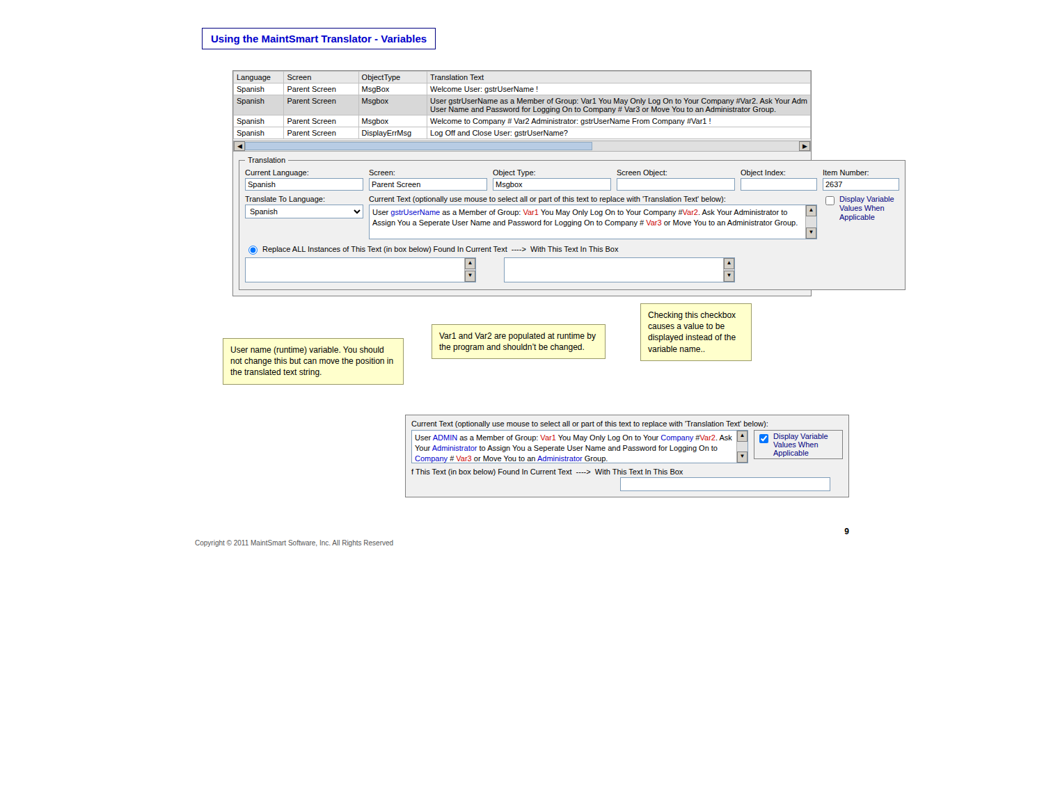Using the MaintSmart Translator - Variables
| Language | Screen | ObjectType | Translation Text |
| --- | --- | --- | --- |
| Spanish | Parent Screen | MsgBox | Welcome User: gstrUserName ! |
| Spanish | Parent Screen | Msgbox | User gstrUserName as a Member of Group: Var1 You May Only Log On to Your Company #Var2. Ask Your Adm User Name and Password for Logging On to Company # Var3 or Move You to an Administrator Group. |
| Spanish | Parent Screen | Msgbox | Welcome to Company # Var2 Administrator: gstrUserName From Company #Var1 ! |
| Spanish | Parent Screen | DisplayErrMsg | Log Off and Close User: gstrUserName? |
◀
▶
Translation
Current Language:
Screen:
Object Type:
Screen Object:
Object Index:
Item Number:
Translate To Language: Spanish
Current Text (optionally use mouse to select all or part of this text to replace with 'Translation Text' below):
User gstrUserName as a Member of Group: Var1 You May Only Log On to Your Company #Var2. Ask Your Administrator to Assign You a Seperate User Name and Password for Logging On to Company # Var3 or Move You to an Administrator Group.
▲
▼
Display Variable Values When Applicable
Replace ALL Instances of This Text (in box below) Found In Current Text ----> With This Text In This Box
▲
▼
▲
▼
User name (runtime) variable. You should not change this but can move the position in the translated text string.
Var1 and Var2 are populated at runtime by the program and shouldn’t be changed.
Checking this checkbox causes a value to be displayed instead of the variable name..
Current Text (optionally use mouse to select all or part of this text to replace with 'Translation Text' below):
User ADMIN as a Member of Group: Var1 You May Only Log On to Your Company #Var2. Ask Your Administrator to Assign You a Seperate User Name and Password for Logging On to Company # Var3 or Move You to an Administrator Group.
▲
▼
Display Variable Values When Applicable
f This Text (in box below) Found In Current Text ----> With This Text In This Box
9
Copyright © 2011 MaintSmart Software, Inc. All Rights Reserved